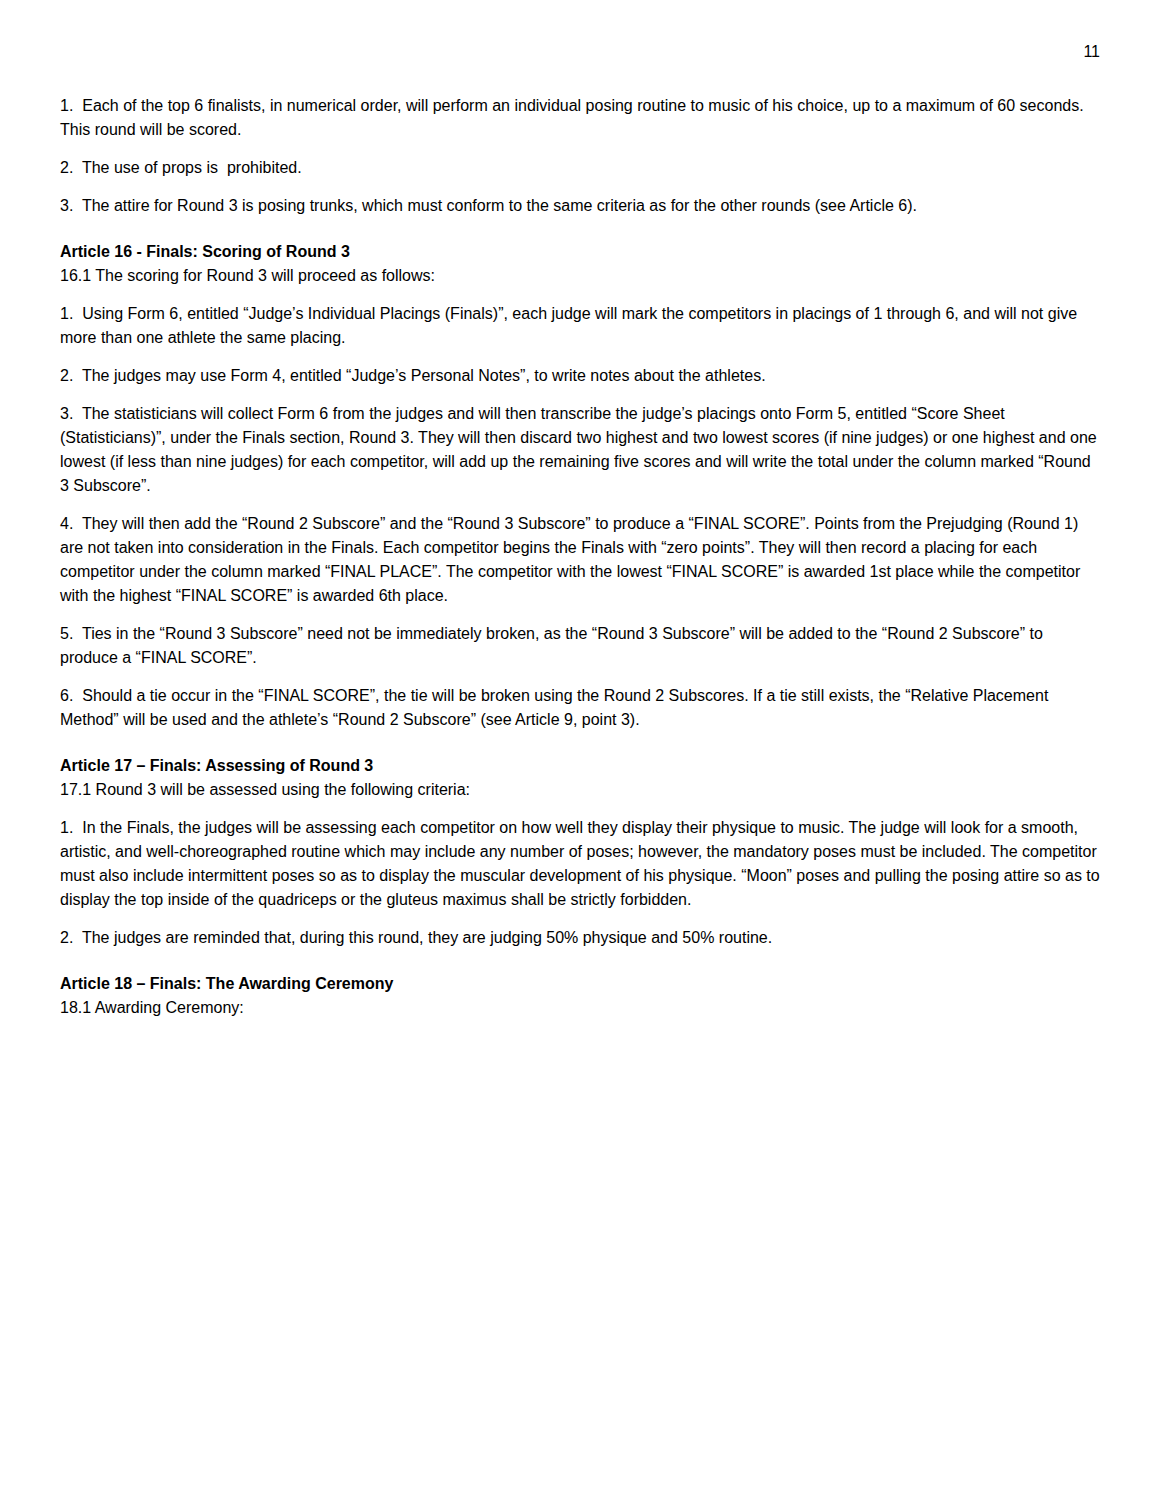11
1. Each of the top 6 finalists, in numerical order, will perform an individual posing routine to music of his choice, up to a maximum of 60 seconds. This round will be scored.
2. The use of props is prohibited.
3. The attire for Round 3 is posing trunks, which must conform to the same criteria as for the other rounds (see Article 6).
Article 16 - Finals: Scoring of Round 3
16.1 The scoring for Round 3 will proceed as follows:
1. Using Form 6, entitled “Judge’s Individual Placings (Finals)”, each judge will mark the competitors in placings of 1 through 6, and will not give more than one athlete the same placing.
2. The judges may use Form 4, entitled “Judge’s Personal Notes”, to write notes about the athletes.
3. The statisticians will collect Form 6 from the judges and will then transcribe the judge’s placings onto Form 5, entitled “Score Sheet (Statisticians)”, under the Finals section, Round 3. They will then discard two highest and two lowest scores (if nine judges) or one highest and one lowest (if less than nine judges) for each competitor, will add up the remaining five scores and will write the total under the column marked “Round 3 Subscore”.
4. They will then add the “Round 2 Subscore” and the “Round 3 Subscore” to produce a “FINAL SCORE”. Points from the Prejudging (Round 1) are not taken into consideration in the Finals. Each competitor begins the Finals with “zero points”. They will then record a placing for each competitor under the column marked “FINAL PLACE”. The competitor with the lowest “FINAL SCORE” is awarded 1st place while the competitor with the highest “FINAL SCORE” is awarded 6th place.
5. Ties in the “Round 3 Subscore” need not be immediately broken, as the “Round 3 Subscore” will be added to the “Round 2 Subscore” to produce a “FINAL SCORE”.
6. Should a tie occur in the “FINAL SCORE”, the tie will be broken using the Round 2 Subscores. If a tie still exists, the “Relative Placement Method” will be used and the athlete’s “Round 2 Subscore” (see Article 9, point 3).
Article 17 – Finals: Assessing of Round 3
17.1 Round 3 will be assessed using the following criteria:
1. In the Finals, the judges will be assessing each competitor on how well they display their physique to music. The judge will look for a smooth, artistic, and well-choreographed routine which may include any number of poses; however, the mandatory poses must be included. The competitor must also include intermittent poses so as to display the muscular development of his physique. “Moon” poses and pulling the posing attire so as to display the top inside of the quadriceps or the gluteus maximus shall be strictly forbidden.
2. The judges are reminded that, during this round, they are judging 50% physique and 50% routine.
Article 18 – Finals: The Awarding Ceremony
18.1 Awarding Ceremony: